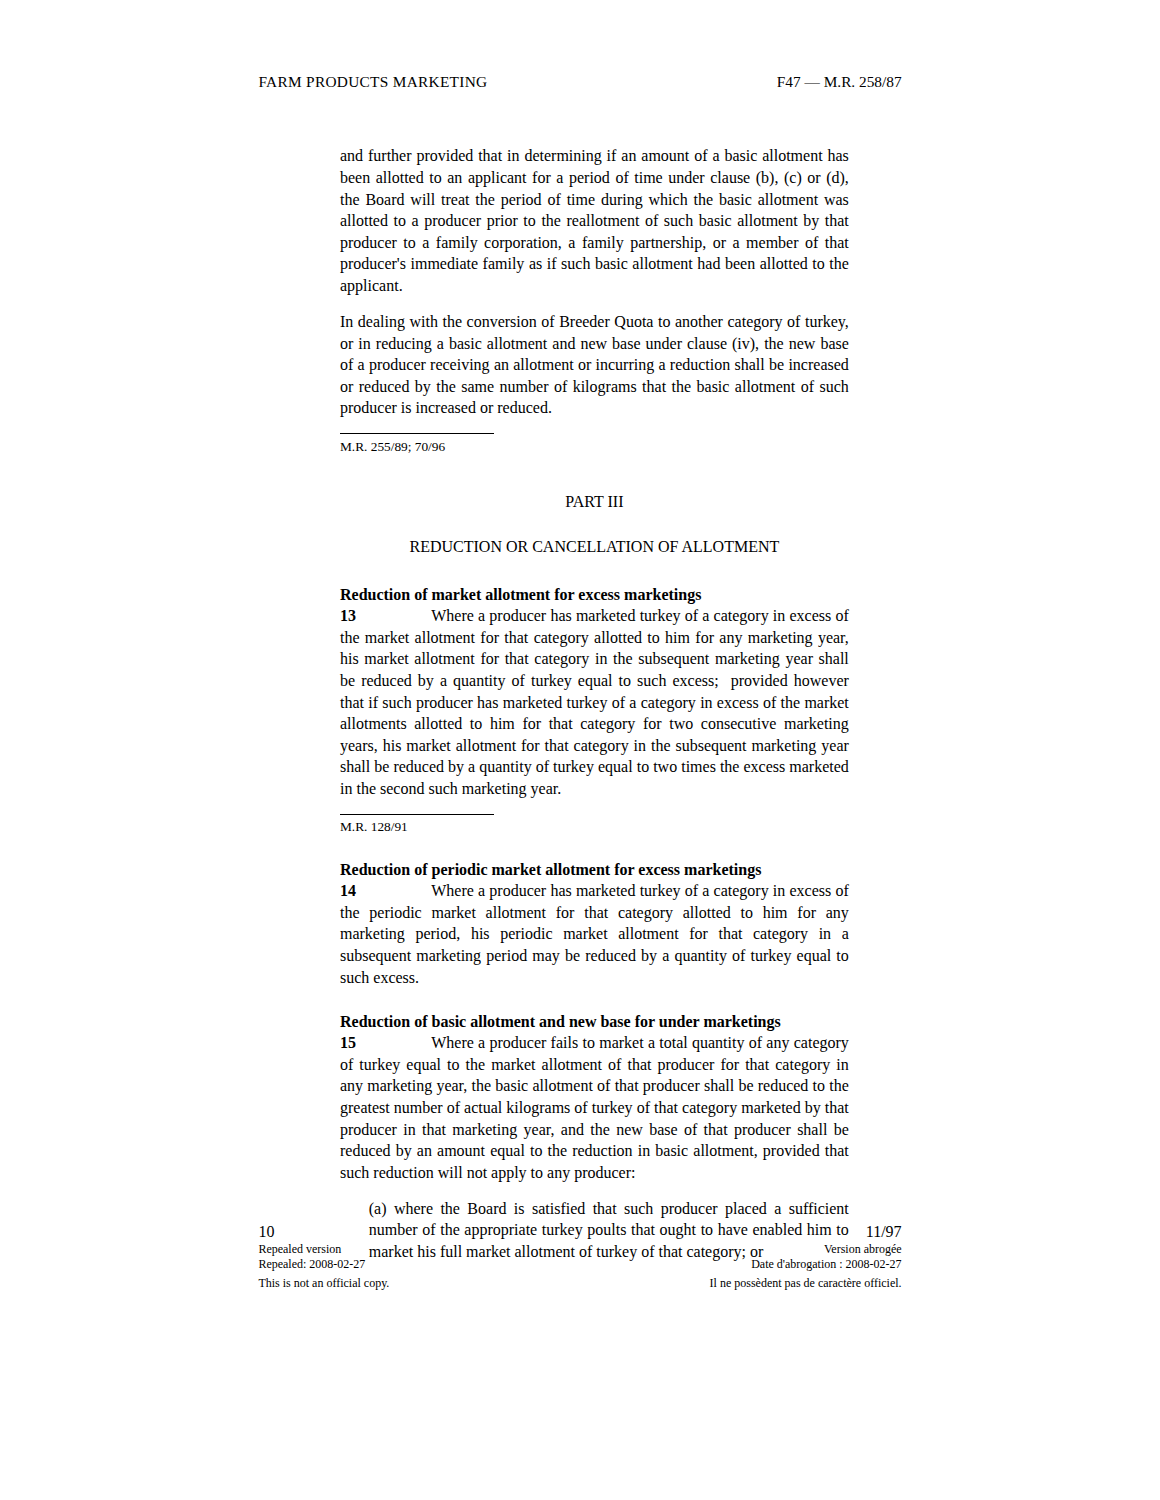FARM PRODUCTS MARKETING
F47 — M.R. 258/87
and further provided that in determining if an amount of a basic allotment has been allotted to an applicant for a period of time under clause (b), (c) or (d), the Board will treat the period of time during which the basic allotment was allotted to a producer prior to the reallotment of such basic allotment by that producer to a family corporation, a family partnership, or a member of that producer's immediate family as if such basic allotment had been allotted to the applicant.
In dealing with the conversion of Breeder Quota to another category of turkey, or in reducing a basic allotment and new base under clause (iv), the new base of a producer receiving an allotment or incurring a reduction shall be increased or reduced by the same number of kilograms that the basic allotment of such producer is increased or reduced.
M.R. 255/89; 70/96
PART III
REDUCTION OR CANCELLATION OF ALLOTMENT
Reduction of market allotment for excess marketings
13 Where a producer has marketed turkey of a category in excess of the market allotment for that category allotted to him for any marketing year, his market allotment for that category in the subsequent marketing year shall be reduced by a quantity of turkey equal to such excess; provided however that if such producer has marketed turkey of a category in excess of the market allotments allotted to him for that category for two consecutive marketing years, his market allotment for that category in the subsequent marketing year shall be reduced by a quantity of turkey equal to two times the excess marketed in the second such marketing year.
M.R. 128/91
Reduction of periodic market allotment for excess marketings
14 Where a producer has marketed turkey of a category in excess of the periodic market allotment for that category allotted to him for any marketing period, his periodic market allotment for that category in a subsequent marketing period may be reduced by a quantity of turkey equal to such excess.
Reduction of basic allotment and new base for under marketings
15 Where a producer fails to market a total quantity of any category of turkey equal to the market allotment of that producer for that category in any marketing year, the basic allotment of that producer shall be reduced to the greatest number of actual kilograms of turkey of that category marketed by that producer in that marketing year, and the new base of that producer shall be reduced by an amount equal to the reduction in basic allotment, provided that such reduction will not apply to any producer:
(a) where the Board is satisfied that such producer placed a sufficient number of the appropriate turkey poults that ought to have enabled him to market his full market allotment of turkey of that category; or
10
Repealed version
Repealed: 2008-02-27
This is not an official copy.
11/97
Version abrogée
Date d'abrogation : 2008-02-27
Il ne possèdent pas de caractère officiel.